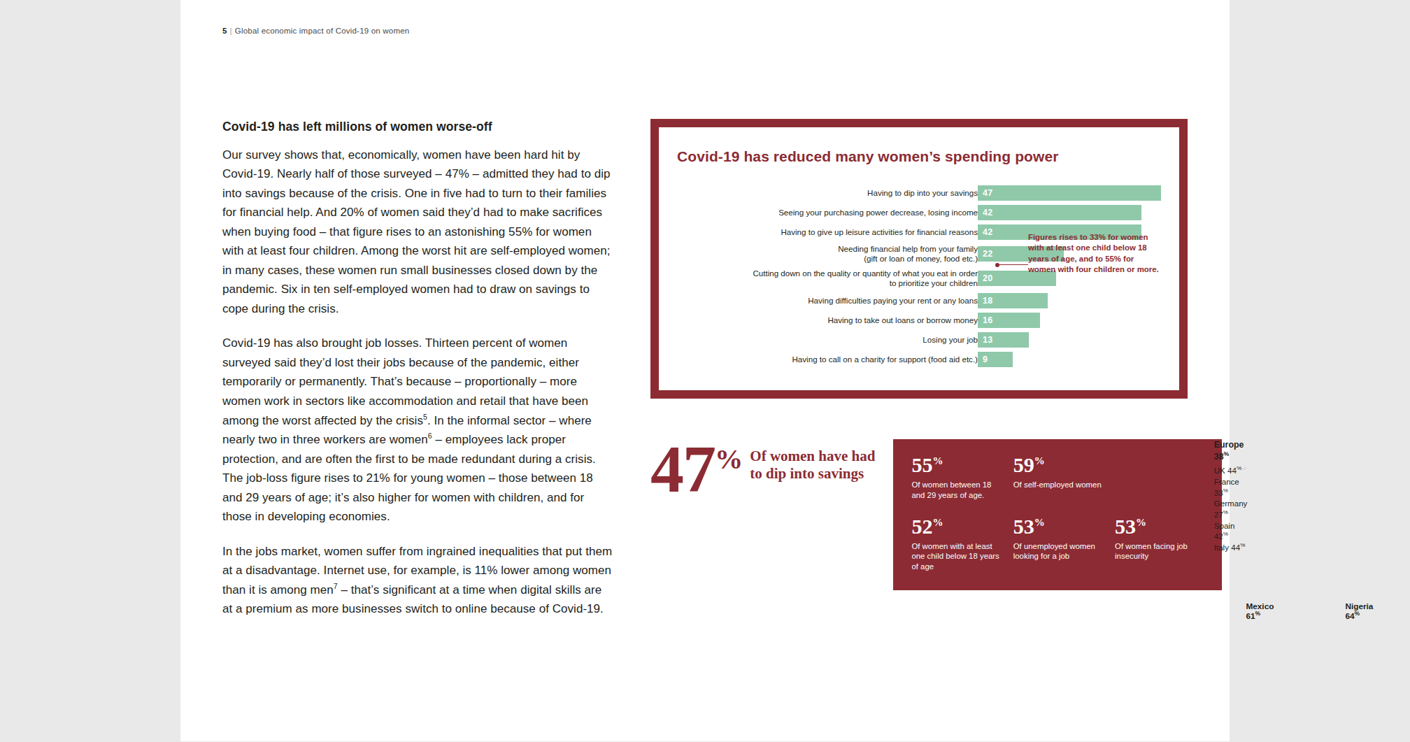5|Global economic impact of Covid-19 on women
Covid-19 has left millions of women worse-off
Our survey shows that, economically, women have been hard hit by Covid-19. Nearly half of those surveyed – 47% – admitted they had to dip into savings because of the crisis. One in five had to turn to their families for financial help. And 20% of women said they’d had to make sacrifices when buying food – that figure rises to an astonishing 55% for women with at least four children. Among the worst hit are self-employed women; in many cases, these women run small businesses closed down by the pandemic. Six in ten self-employed women had to draw on savings to cope during the crisis.
Covid-19 has also brought job losses. Thirteen percent of women surveyed said they’d lost their jobs because of the pandemic, either temporarily or permanently. That’s because – proportionally – more women work in sectors like accommodation and retail that have been among the worst affected by the crisis5. In the informal sector – where nearly two in three workers are women6 – employees lack proper protection, and are often the first to be made redundant during a crisis. The job-loss figure rises to 21% for young women – those between 18 and 29 years of age; it’s also higher for women with children, and for those in developing economies.
In the jobs market, women suffer from ingrained inequalities that put them at a disadvantage. Internet use, for example, is 11% lower among women than it is among men7 – that’s significant at a time when digital skills are at a premium as more businesses switch to online because of Covid-19.
Covid-19 has reduced many women’s spending power
| Having to dip into your savings | 47 |
| Seeing your purchasing power decrease, losing income | 42 |
| Having to give up leisure activities for financial reasons | 42 |
| Needing financial help from your family (gift or loan of money, food etc.) | 22 |
| Cutting down on the quality or quantity of what you eat in order to prioritize your children | 20 |
| Having difficulties paying your rent or any loans | 18 |
| Having to take out loans or borrow money | 16 |
| Losing your job | 13 |
| Having to call on a charity for support (food aid etc.) | 9 |
Figures rises to 33% for women with at least one child below 18 years of age, and to 55% for women with four children or more.
47%
Of women have had
to dip into savings
55%
Of women between 18 and 29 years of age.
59%
Of self-employed women
52%
Of women with at least one child below 18 years of age
53%
Of unemployed women looking for a job
53%
Of women facing job insecurity
Europe 38%
UK 44%
France 33%
Germany 27%
Spain 42%
Italy 44%
Mexico 61%
Nigeria 64%
Thailand 59%